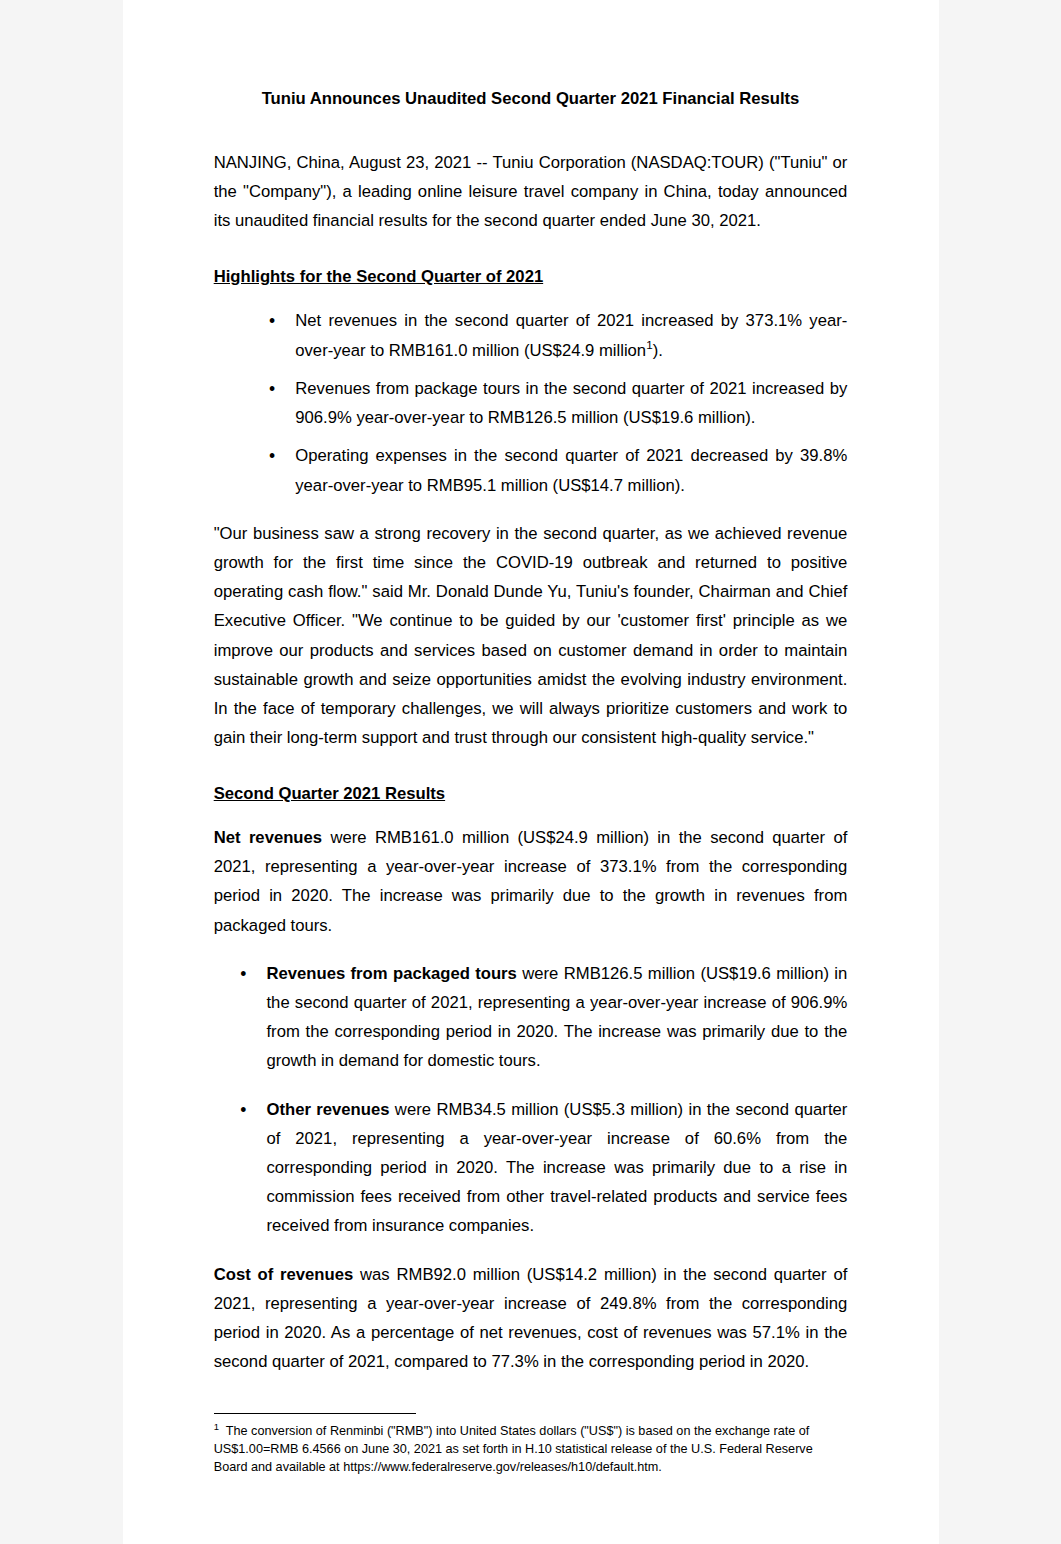Tuniu Announces Unaudited Second Quarter 2021 Financial Results
NANJING, China, August 23, 2021 -- Tuniu Corporation (NASDAQ:TOUR) ("Tuniu" or the "Company"), a leading online leisure travel company in China, today announced its unaudited financial results for the second quarter ended June 30, 2021.
Highlights for the Second Quarter of 2021
Net revenues in the second quarter of 2021 increased by 373.1% year-over-year to RMB161.0 million (US$24.9 million1).
Revenues from package tours in the second quarter of 2021 increased by 906.9% year-over-year to RMB126.5 million (US$19.6 million).
Operating expenses in the second quarter of 2021 decreased by 39.8% year-over-year to RMB95.1 million (US$14.7 million).
"Our business saw a strong recovery in the second quarter, as we achieved revenue growth for the first time since the COVID-19 outbreak and returned to positive operating cash flow." said Mr. Donald Dunde Yu, Tuniu's founder, Chairman and Chief Executive Officer. "We continue to be guided by our 'customer first' principle as we improve our products and services based on customer demand in order to maintain sustainable growth and seize opportunities amidst the evolving industry environment. In the face of temporary challenges, we will always prioritize customers and work to gain their long-term support and trust through our consistent high-quality service."
Second Quarter 2021 Results
Net revenues were RMB161.0 million (US$24.9 million) in the second quarter of 2021, representing a year-over-year increase of 373.1% from the corresponding period in 2020. The increase was primarily due to the growth in revenues from packaged tours.
Revenues from packaged tours were RMB126.5 million (US$19.6 million) in the second quarter of 2021, representing a year-over-year increase of 906.9% from the corresponding period in 2020. The increase was primarily due to the growth in demand for domestic tours.
Other revenues were RMB34.5 million (US$5.3 million) in the second quarter of 2021, representing a year-over-year increase of 60.6% from the corresponding period in 2020. The increase was primarily due to a rise in commission fees received from other travel-related products and service fees received from insurance companies.
Cost of revenues was RMB92.0 million (US$14.2 million) in the second quarter of 2021, representing a year-over-year increase of 249.8% from the corresponding period in 2020. As a percentage of net revenues, cost of revenues was 57.1% in the second quarter of 2021, compared to 77.3% in the corresponding period in 2020.
1 The conversion of Renminbi ("RMB") into United States dollars ("US$") is based on the exchange rate of US$1.00=RMB 6.4566 on June 30, 2021 as set forth in H.10 statistical release of the U.S. Federal Reserve Board and available at https://www.federalreserve.gov/releases/h10/default.htm.